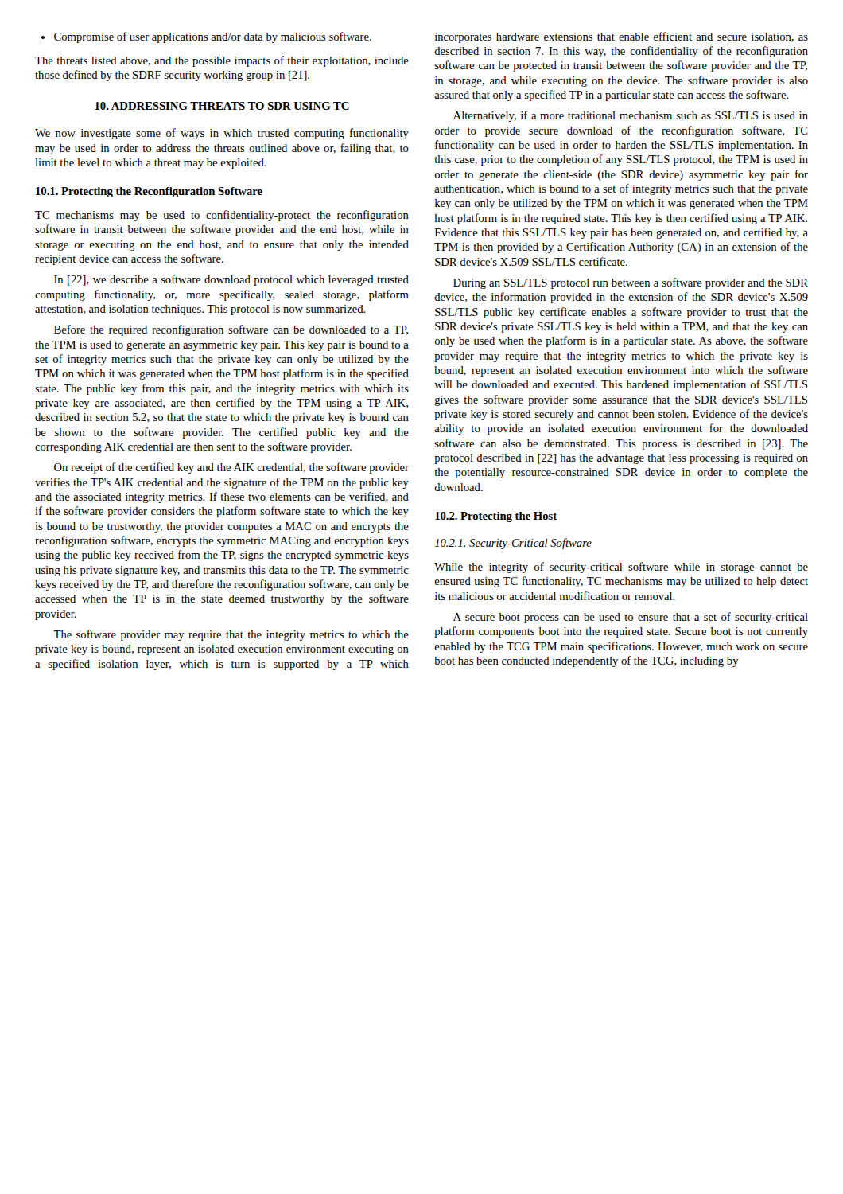Compromise of user applications and/or data by malicious software.
The threats listed above, and the possible impacts of their exploitation, include those defined by the SDRF security working group in [21].
10. Addressing Threats to SDR Using TC
We now investigate some of ways in which trusted computing functionality may be used in order to address the threats outlined above or, failing that, to limit the level to which a threat may be exploited.
10.1. Protecting the Reconfiguration Software
TC mechanisms may be used to confidentiality-protect the reconfiguration software in transit between the software provider and the end host, while in storage or executing on the end host, and to ensure that only the intended recipient device can access the software.
In [22], we describe a software download protocol which leveraged trusted computing functionality, or, more specifically, sealed storage, platform attestation, and isolation techniques. This protocol is now summarized.
Before the required reconfiguration software can be downloaded to a TP, the TPM is used to generate an asymmetric key pair. This key pair is bound to a set of integrity metrics such that the private key can only be utilized by the TPM on which it was generated when the TPM host platform is in the specified state. The public key from this pair, and the integrity metrics with which its private key are associated, are then certified by the TPM using a TP AIK, described in section 5.2, so that the state to which the private key is bound can be shown to the software provider. The certified public key and the corresponding AIK credential are then sent to the software provider.
On receipt of the certified key and the AIK credential, the software provider verifies the TP's AIK credential and the signature of the TPM on the public key and the associated integrity metrics. If these two elements can be verified, and if the software provider considers the platform software state to which the key is bound to be trustworthy, the provider computes a MAC on and encrypts the reconfiguration software, encrypts the symmetric MACing and encryption keys using the public key received from the TP, signs the encrypted symmetric keys using his private signature key, and transmits this data to the TP. The symmetric keys received by the TP, and therefore the reconfiguration software, can only be accessed when the TP is in the state deemed trustworthy by the software provider.
The software provider may require that the integrity metrics to which the private key is bound, represent an isolated execution environment executing on a specified isolation layer, which is turn is supported by a TP which incorporates hardware extensions that enable efficient and secure isolation, as described in section 7. In this way, the confidentiality of the reconfiguration software can be protected in transit between the software provider and the TP, in storage, and while executing on the device. The software provider is also assured that only a specified TP in a particular state can access the software.
Alternatively, if a more traditional mechanism such as SSL/TLS is used in order to provide secure download of the reconfiguration software, TC functionality can be used in order to harden the SSL/TLS implementation. In this case, prior to the completion of any SSL/TLS protocol, the TPM is used in order to generate the client-side (the SDR device) asymmetric key pair for authentication, which is bound to a set of integrity metrics such that the private key can only be utilized by the TPM on which it was generated when the TPM host platform is in the required state. This key is then certified using a TP AIK. Evidence that this SSL/TLS key pair has been generated on, and certified by, a TPM is then provided by a Certification Authority (CA) in an extension of the SDR device's X.509 SSL/TLS certificate.
During an SSL/TLS protocol run between a software provider and the SDR device, the information provided in the extension of the SDR device's X.509 SSL/TLS public key certificate enables a software provider to trust that the SDR device's private SSL/TLS key is held within a TPM, and that the key can only be used when the platform is in a particular state. As above, the software provider may require that the integrity metrics to which the private key is bound, represent an isolated execution environment into which the software will be downloaded and executed. This hardened implementation of SSL/TLS gives the software provider some assurance that the SDR device's SSL/TLS private key is stored securely and cannot been stolen. Evidence of the device's ability to provide an isolated execution environment for the downloaded software can also be demonstrated. This process is described in [23]. The protocol described in [22] has the advantage that less processing is required on the potentially resource-constrained SDR device in order to complete the download.
10.2. Protecting the Host
10.2.1. Security-Critical Software
While the integrity of security-critical software while in storage cannot be ensured using TC functionality, TC mechanisms may be utilized to help detect its malicious or accidental modification or removal.
A secure boot process can be used to ensure that a set of security-critical platform components boot into the required state. Secure boot is not currently enabled by the TCG TPM main specifications. However, much work on secure boot has been conducted independently of the TCG, including by